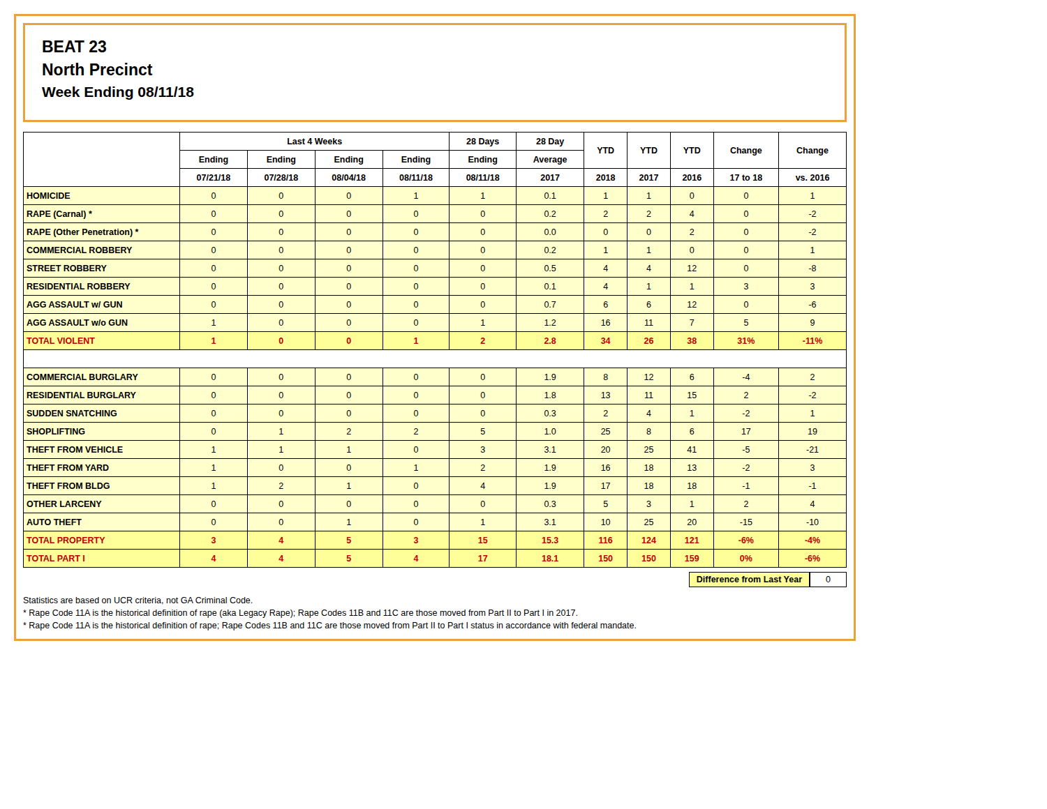BEAT 23
North Precinct
Week Ending 08/11/18
| | Last 4 Weeks | 28 Days | 28 Day | YTD | YTD | YTD | Change | Change |
| --- | --- | --- | --- | --- | --- | --- | --- | --- |
| Ending | Ending | Ending | Ending | Ending | Average |
| 07/21/18 | 07/28/18 | 08/04/18 | 08/11/18 | 08/11/18 | 2017 | 2018 | 2017 | 2016 | 17 to 18 | vs. 2016 |
| HOMICIDE | 0 | 0 | 0 | 1 | 1 | 0.1 | 1 | 1 | 0 | 0 | 1 |
| RAPE (Carnal) * | 0 | 0 | 0 | 0 | 0 | 0.2 | 2 | 2 | 4 | 0 | -2 |
| RAPE (Other Penetration) * | 0 | 0 | 0 | 0 | 0 | 0.0 | 0 | 0 | 2 | 0 | -2 |
| COMMERCIAL ROBBERY | 0 | 0 | 0 | 0 | 0 | 0.2 | 1 | 1 | 0 | 0 | 1 |
| STREET ROBBERY | 0 | 0 | 0 | 0 | 0 | 0.5 | 4 | 4 | 12 | 0 | -8 |
| RESIDENTIAL ROBBERY | 0 | 0 | 0 | 0 | 0 | 0.1 | 4 | 1 | 1 | 3 | 3 |
| AGG ASSAULT w/ GUN | 0 | 0 | 0 | 0 | 0 | 0.7 | 6 | 6 | 12 | 0 | -6 |
| AGG ASSAULT w/o GUN | 1 | 0 | 0 | 0 | 1 | 1.2 | 16 | 11 | 7 | 5 | 9 |
| TOTAL VIOLENT | 1 | 0 | 0 | 1 | 2 | 2.8 | 34 | 26 | 38 | 31% | -11% |
| COMMERCIAL BURGLARY | 0 | 0 | 0 | 0 | 0 | 1.9 | 8 | 12 | 6 | -4 | 2 |
| RESIDENTIAL BURGLARY | 0 | 0 | 0 | 0 | 0 | 1.8 | 13 | 11 | 15 | 2 | -2 |
| SUDDEN SNATCHING | 0 | 0 | 0 | 0 | 0 | 0.3 | 2 | 4 | 1 | -2 | 1 |
| SHOPLIFTING | 0 | 1 | 2 | 2 | 5 | 1.0 | 25 | 8 | 6 | 17 | 19 |
| THEFT FROM VEHICLE | 1 | 1 | 1 | 0 | 3 | 3.1 | 20 | 25 | 41 | -5 | -21 |
| THEFT FROM YARD | 1 | 0 | 0 | 1 | 2 | 1.9 | 16 | 18 | 13 | -2 | 3 |
| THEFT FROM BLDG | 1 | 2 | 1 | 0 | 4 | 1.9 | 17 | 18 | 18 | -1 | -1 |
| OTHER LARCENY | 0 | 0 | 0 | 0 | 0 | 0.3 | 5 | 3 | 1 | 2 | 4 |
| AUTO THEFT | 0 | 0 | 1 | 0 | 1 | 3.1 | 10 | 25 | 20 | -15 | -10 |
| TOTAL PROPERTY | 3 | 4 | 5 | 3 | 15 | 15.3 | 116 | 124 | 121 | -6% | -4% |
| TOTAL PART I | 4 | 4 | 5 | 4 | 17 | 18.1 | 150 | 150 | 159 | 0% | -6% |
Difference from Last Year
0
Statistics are based on UCR criteria, not GA Criminal Code.
* Rape Code 11A is the historical definition of rape (aka Legacy Rape); Rape Codes 11B and 11C are those moved from Part II to Part I in 2017.
* Rape Code 11A is the historical definition of rape; Rape Codes 11B and 11C are those moved from Part II to Part I status in accordance with federal mandate.